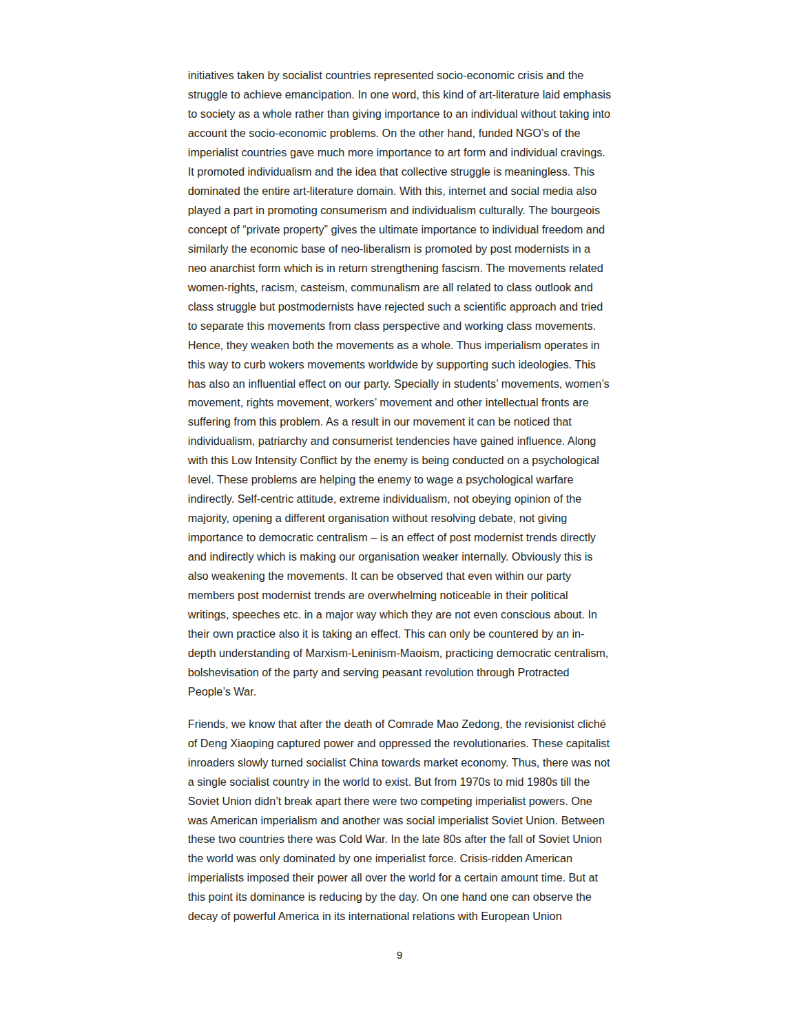initiatives taken by socialist countries represented socio-economic crisis and the struggle to achieve emancipation. In one word, this kind of art-literature laid emphasis to society as a whole rather than giving importance to an individual without taking into account the socio-economic problems. On the other hand, funded NGO’s of the imperialist countries gave much more importance to art form and individual cravings. It promoted individualism and the idea that collective struggle is meaningless. This dominated the entire art-literature domain. With this, internet and social media also played a part in promoting consumerism and individualism culturally. The bourgeois concept of “private property” gives the ultimate importance to individual freedom and similarly the economic base of neo-liberalism is promoted by post modernists in a neo anarchist form which is in return strengthening fascism. The movements related women-rights, racism, casteism, communalism are all related to class outlook and class struggle but postmodernists have rejected such a scientific approach and tried to separate this movements from class perspective and working class movements. Hence, they weaken both the movements as a whole. Thus imperialism operates in this way to curb wokers movements worldwide by supporting such ideologies. This has also an influential effect on our party. Specially in students’ movements, women’s movement, rights movement, workers’ movement and other intellectual fronts are suffering from this problem. As a result in our movement it can be noticed that individualism, patriarchy and consumerist tendencies have gained influence. Along with this Low Intensity Conflict by the enemy is being conducted on a psychological level. These problems are helping the enemy to wage a psychological warfare indirectly. Self-centric attitude, extreme individualism, not obeying opinion of the majority, opening a different organisation without resolving debate, not giving importance to democratic centralism – is an effect of post modernist trends directly and indirectly which is making our organisation weaker internally. Obviously this is also weakening the movements. It can be observed that even within our party members post modernist trends are overwhelming noticeable in their political writings, speeches etc. in a major way which they are not even conscious about. In their own practice also it is taking an effect. This can only be countered by an in-depth understanding of Marxism-Leninism-Maoism, practicing democratic centralism, bolshevisation of the party and serving peasant revolution through Protracted People’s War.
Friends, we know that after the death of Comrade Mao Zedong, the revisionist cliché of Deng Xiaoping captured power and oppressed the revolutionaries. These capitalist inroaders slowly turned socialist China towards market economy. Thus, there was not a single socialist country in the world to exist. But from 1970s to mid 1980s till the Soviet Union didn’t break apart there were two competing imperialist powers. One was American imperialism and another was social imperialist Soviet Union. Between these two countries there was Cold War. In the late 80s after the fall of Soviet Union the world was only dominated by one imperialist force. Crisis-ridden American imperialists imposed their power all over the world for a certain amount time. But at this point its dominance is reducing by the day. On one hand one can observe the decay of powerful America in its international relations with European Union
9